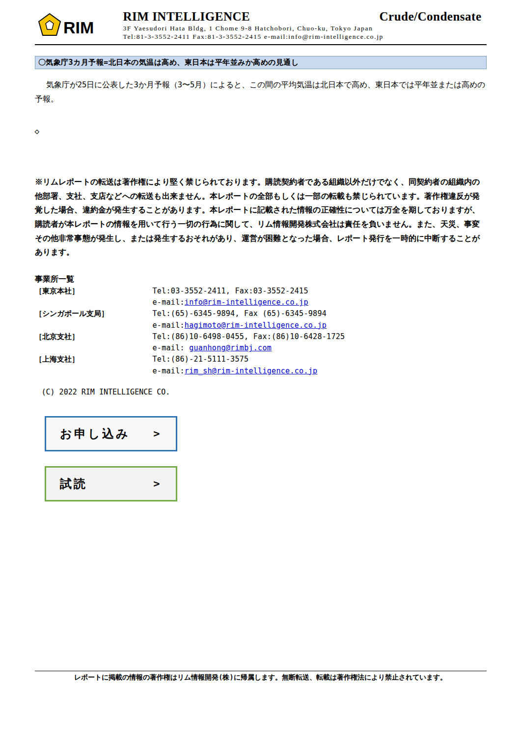RIM
RIM INTELLIGENCE
Crude/Condensate
3F Yaesudori Hata Bldg, 1 Chome 9-8 Hatchobori, Chuo-ku, Tokyo Japan
Tel:81-3-3552-2411 Fax:81-3-3552-2415 e-mail:info@rim-intelligence.co.jp
〇気象庁3カ月予報=北日本の気温は高め、東日本は平年並みか高めの見通し
気象庁が25日に公表した3か月予報（3〜5月）によると、この間の平均気温は北日本で高め、東日本では平年並または高めの予報。
◇
※リムレポートの転送は著作権により堅く禁じられております。購読契約者である組織以外だけでなく、同契約者の組織内の他部署、支社、支店などへの転送も出来ません。本レポートの全部もしくは一部の転載も禁じられています。著作権違反が発覚した場合、違約金が発生することがあります。本レポートに記載された情報の正確性については万全を期しておりますが、購読者が本レポートの情報を用いて行う一切の行為に関して、リム情報開発株式会社は責任を負いません。また、天災、事変その他非常事態が発生し、または発生するおそれがあり、運営が困難となった場合、レポート発行を一時的に中断することがあります。
事業所一覧
| ［東京本社］ | Tel:03-3552-2411, Fax:03-3552-2415 e-mail: info@rim-intelligence.co.jp |
| ［シンガポール支局］ | Tel:(65)-6345-9894, Fax (65)-6345-9894 e-mail: hagimoto@rim-intelligence.co.jp |
| ［北京支社］ | Tel:(86)10-6498-0455, Fax:(86)10-6428-1725 e-mail: guanhong@rimbj.com |
| ［上海支社］ | Tel:(86)-21-5111-3575 e-mail: rim_sh@rim-intelligence.co.jp |
(C) 2022 RIM INTELLIGENCE CO.
お申し込み >
試読 >
レポートに掲載の情報の著作権はリム情報開発(株)に帰属します。無断転送、転載は著作権法により禁止されています。